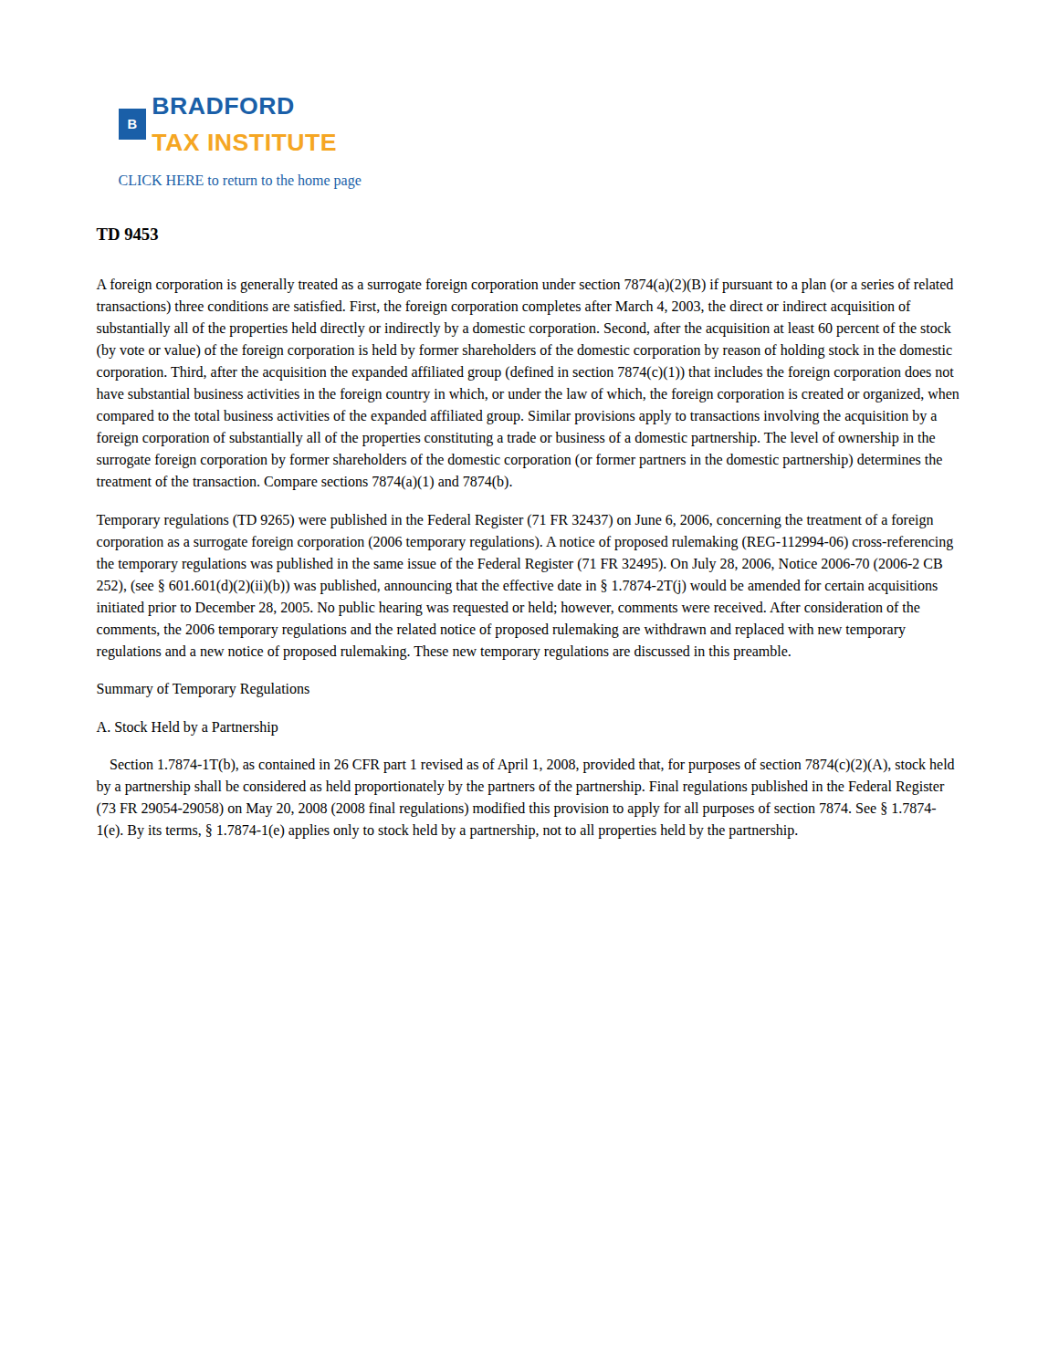BBRADFORD
TAX INSTITUTE
CLICK HERE to return to the home page
TD 9453
A foreign corporation is generally treated as a surrogate foreign corporation under section 7874(a)(2)(B) if pursuant to a plan (or a series of related transactions) three conditions are satisfied. First, the foreign corporation completes after March 4, 2003, the direct or indirect acquisition of substantially all of the properties held directly or indirectly by a domestic corporation. Second, after the acquisition at least 60 percent of the stock (by vote or value) of the foreign corporation is held by former shareholders of the domestic corporation by reason of holding stock in the domestic corporation. Third, after the acquisition the expanded affiliated group (defined in section 7874(c)(1)) that includes the foreign corporation does not have substantial business activities in the foreign country in which, or under the law of which, the foreign corporation is created or organized, when compared to the total business activities of the expanded affiliated group. Similar provisions apply to transactions involving the acquisition by a foreign corporation of substantially all of the properties constituting a trade or business of a domestic partnership. The level of ownership in the surrogate foreign corporation by former shareholders of the domestic corporation (or former partners in the domestic partnership) determines the treatment of the transaction. Compare sections 7874(a)(1) and 7874(b).
Temporary regulations (TD 9265) were published in the Federal Register (71 FR 32437) on June 6, 2006, concerning the treatment of a foreign corporation as a surrogate foreign corporation (2006 temporary regulations). A notice of proposed rulemaking (REG-112994-06) cross-referencing the temporary regulations was published in the same issue of the Federal Register (71 FR 32495). On July 28, 2006, Notice 2006-70 (2006-2 CB 252), (see § 601.601(d)(2)(ii)(b)) was published, announcing that the effective date in § 1.7874-2T(j) would be amended for certain acquisitions initiated prior to December 28, 2005. No public hearing was requested or held; however, comments were received. After consideration of the comments, the 2006 temporary regulations and the related notice of proposed rulemaking are withdrawn and replaced with new temporary regulations and a new notice of proposed rulemaking. These new temporary regulations are discussed in this preamble.
Summary of Temporary Regulations
A. Stock Held by a Partnership
Section 1.7874-1T(b), as contained in 26 CFR part 1 revised as of April 1, 2008, provided that, for purposes of section 7874(c)(2)(A), stock held by a partnership shall be considered as held proportionately by the partners of the partnership. Final regulations published in the Federal Register (73 FR 29054-29058) on May 20, 2008 (2008 final regulations) modified this provision to apply for all purposes of section 7874. See § 1.7874-1(e). By its terms, § 1.7874-1(e) applies only to stock held by a partnership, not to all properties held by the partnership.